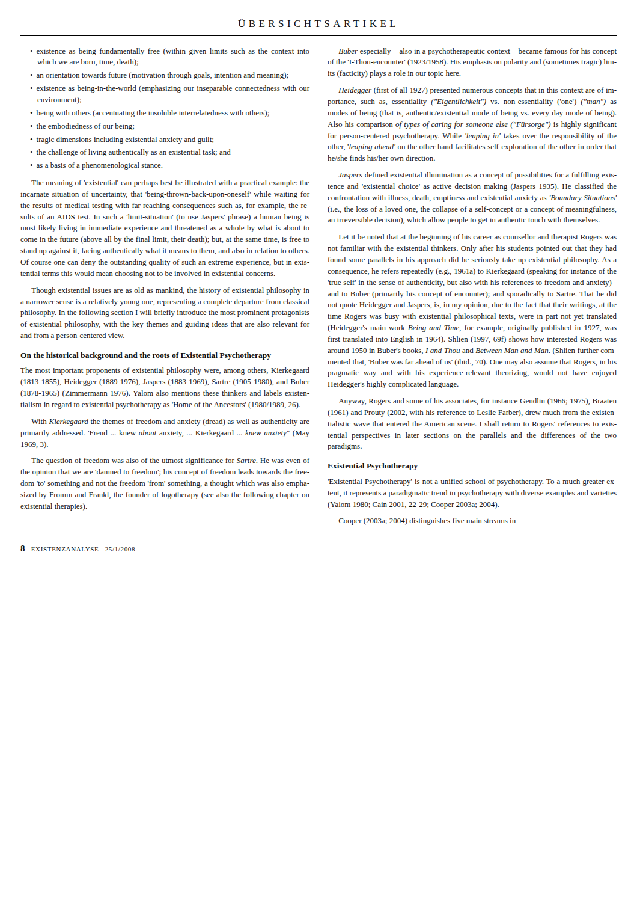Übersichtsartikel
existence as being fundamentally free (within given limits such as the context into which we are born, time, death);
an orientation towards future (motivation through goals, intention and meaning);
existence as being-in-the-world (emphasizing our inseparable connectedness with our environment);
being with others (accentuating the insoluble interrelatedness with others);
the embodiedness of our being;
tragic dimensions including existential anxiety and guilt;
the challenge of living authentically as an existential task; and
as a basis of a phenomenological stance.
The meaning of 'existential' can perhaps best be illustrated with a practical example: the incarnate situation of uncertainty, that 'being-thrown-back-upon-oneself' while waiting for the results of medical testing with far-reaching consequences such as, for example, the results of an AIDS test. In such a 'limit-situation' (to use Jaspers' phrase) a human being is most likely living in immediate experience and threatened as a whole by what is about to come in the future (above all by the final limit, their death); but, at the same time, is free to stand up against it, facing authentically what it means to them, and also in relation to others. Of course one can deny the outstanding quality of such an extreme experience, but in existential terms this would mean choosing not to be involved in existential concerns.
Though existential issues are as old as mankind, the history of existential philosophy in a narrower sense is a relatively young one, representing a complete departure from classical philosophy. In the following section I will briefly introduce the most prominent protagonists of existential philosophy, with the key themes and guiding ideas that are also relevant for and from a person-centered view.
On the historical background and the roots of Existential Psychotherapy
The most important proponents of existential philosophy were, among others, Kierkegaard (1813-1855), Heidegger (1889-1976), Jaspers (1883-1969), Sartre (1905-1980), and Buber (1878-1965) (Zimmermann 1976). Yalom also mentions these thinkers and labels existentialism in regard to existential psychotherapy as 'Home of the Ancestors' (1980/1989, 26).
With Kierkegaard the themes of freedom and anxiety (dread) as well as authenticity are primarily addressed. 'Freud ... knew about anxiety, ... Kierkegaard ... knew anxiety" (May 1969, 3).
The question of freedom was also of the utmost significance for Sartre. He was even of the opinion that we are 'damned to freedom'; his concept of freedom leads towards the freedom 'to' something and not the freedom 'from' something, a thought which was also emphasized by Fromm and Frankl, the founder of logotherapy (see also the following chapter on existential therapies).
Buber especially – also in a psychotherapeutic context – became famous for his concept of the 'I-Thou-encounter' (1923/1958). His emphasis on polarity and (sometimes tragic) limits (facticity) plays a role in our topic here.
Heidegger (first of all 1927) presented numerous concepts that in this context are of importance, such as, essentiality ("Eigentlichkeit") vs. non-essentiality ('one') ("man") as modes of being (that is, authentic/existential mode of being vs. every day mode of being). Also his comparison of types of caring for someone else ("Fürsorge") is highly significant for person-centered psychotherapy. While 'leaping in' takes over the responsibility of the other, 'leaping ahead' on the other hand facilitates self-exploration of the other in order that he/she finds his/her own direction.
Jaspers defined existential illumination as a concept of possibilities for a fulfilling existence and 'existential choice' as active decision making (Jaspers 1935). He classified the confrontation with illness, death, emptiness and existential anxiety as 'Boundary Situations' (i.e., the loss of a loved one, the collapse of a self-concept or a concept of meaningfulness, an irreversible decision), which allow people to get in authentic touch with themselves.
Let it be noted that at the beginning of his career as counsellor and therapist Rogers was not familiar with the existential thinkers. Only after his students pointed out that they had found some parallels in his approach did he seriously take up existential philosophy. As a consequence, he refers repeatedly (e.g., 1961a) to Kierkegaard (speaking for instance of the 'true self' in the sense of authenticity, but also with his references to freedom and anxiety) - and to Buber (primarily his concept of encounter); and sporadically to Sartre. That he did not quote Heidegger and Jaspers, is, in my opinion, due to the fact that their writings, at the time Rogers was busy with existential philosophical texts, were in part not yet translated (Heidegger's main work Being and Time, for example, originally published in 1927, was first translated into English in 1964). Shlien (1997, 69f) shows how interested Rogers was around 1950 in Buber's books, I and Thou and Between Man and Man. (Shlien further commented that, 'Buber was far ahead of us' (ibid., 70). One may also assume that Rogers, in his pragmatic way and with his experience-relevant theorizing, would not have enjoyed Heidegger's highly complicated language.
Anyway, Rogers and some of his associates, for instance Gendlin (1966; 1975), Braaten (1961) and Prouty (2002, with his reference to Leslie Farber), drew much from the existentialistic wave that entered the American scene. I shall return to Rogers' references to existential perspectives in later sections on the parallels and the differences of the two paradigms.
Existential Psychotherapy
'Existential Psychotherapy' is not a unified school of psychotherapy. To a much greater extent, it represents a paradigmatic trend in psychotherapy with diverse examples and varieties (Yalom 1980; Cain 2001, 22-29; Cooper 2003a; 2004).
Cooper (2003a; 2004) distinguishes five main streams in
8 EXISTENZANALYSE 25/1/2008